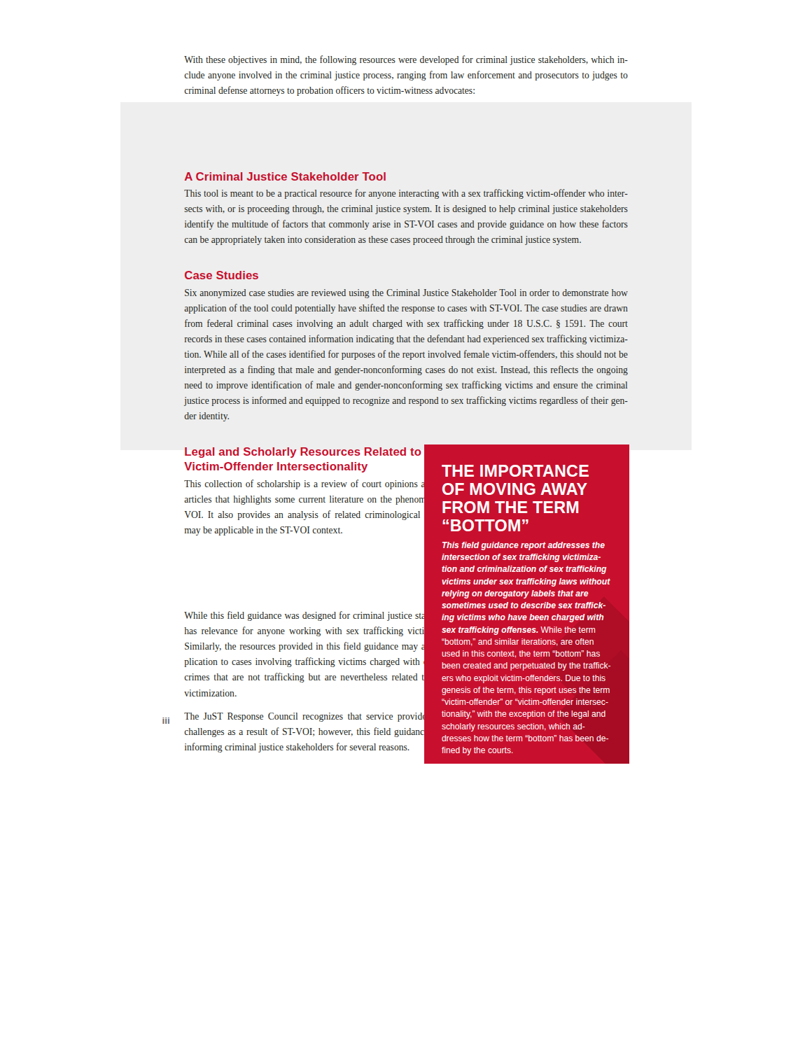With these objectives in mind, the following resources were developed for criminal justice stakeholders, which include anyone involved in the criminal justice process, ranging from law enforcement and prosecutors to judges to criminal defense attorneys to probation officers to victim-witness advocates:
A Criminal Justice Stakeholder Tool
This tool is meant to be a practical resource for anyone interacting with a sex trafficking victim-offender who intersects with, or is proceeding through, the criminal justice system. It is designed to help criminal justice stakeholders identify the multitude of factors that commonly arise in ST-VOI cases and provide guidance on how these factors can be appropriately taken into consideration as these cases proceed through the criminal justice system.
Case Studies
Six anonymized case studies are reviewed using the Criminal Justice Stakeholder Tool in order to demonstrate how application of the tool could potentially have shifted the response to cases with ST-VOI. The case studies are drawn from federal criminal cases involving an adult charged with sex trafficking under 18 U.S.C. § 1591. The court records in these cases contained information indicating that the defendant had experienced sex trafficking victimization. While all of the cases identified for purposes of the report involved female victim-offenders, this should not be interpreted as a finding that male and gender-nonconforming cases do not exist. Instead, this reflects the ongoing need to improve identification of male and gender-nonconforming sex trafficking victims and ensure the criminal justice process is informed and equipped to recognize and respond to sex trafficking victims regardless of their gender identity.
THE IMPORTANCE OF MOVING AWAY FROM THE TERM “BOTTOM”
This field guidance report addresses the intersection of sex trafficking victimization and criminalization of sex trafficking victims under sex trafficking laws without relying on derogatory labels that are sometimes used to describe sex trafficking victims who have been charged with sex trafficking offenses. While the term “bottom,” and similar iterations, are often used in this context, the term “bottom” has been created and perpetuated by the traffickers who exploit victim-offenders. Due to this genesis of the term, this report uses the term “victim-offender” or “victim-offender intersectionality,” with the exception of the legal and scholarly resources section, which addresses how the term “bottom” has been defined by the courts.
Legal and Scholarly Resources Related to
Victim-Offender Intersectionality
This collection of scholarship is a review of court opinions and scholarly articles that highlights some current literature on the phenomenon of ST-VOI. It also provides an analysis of related criminological theories that may be applicable in the ST-VOI context.
While this field guidance was designed for criminal justice stakeholders, it has relevance for anyone working with sex trafficking victim-offenders. Similarly, the resources provided in this field guidance may also have application to cases involving trafficking victims charged with other serious crimes that are not trafficking but are nevertheless related to trafficking victimization.
The JuST Response Council recognizes that service providers also face challenges as a result of ST-VOI; however, this field guidance focuses on informing criminal justice stakeholders for several reasons.
iii